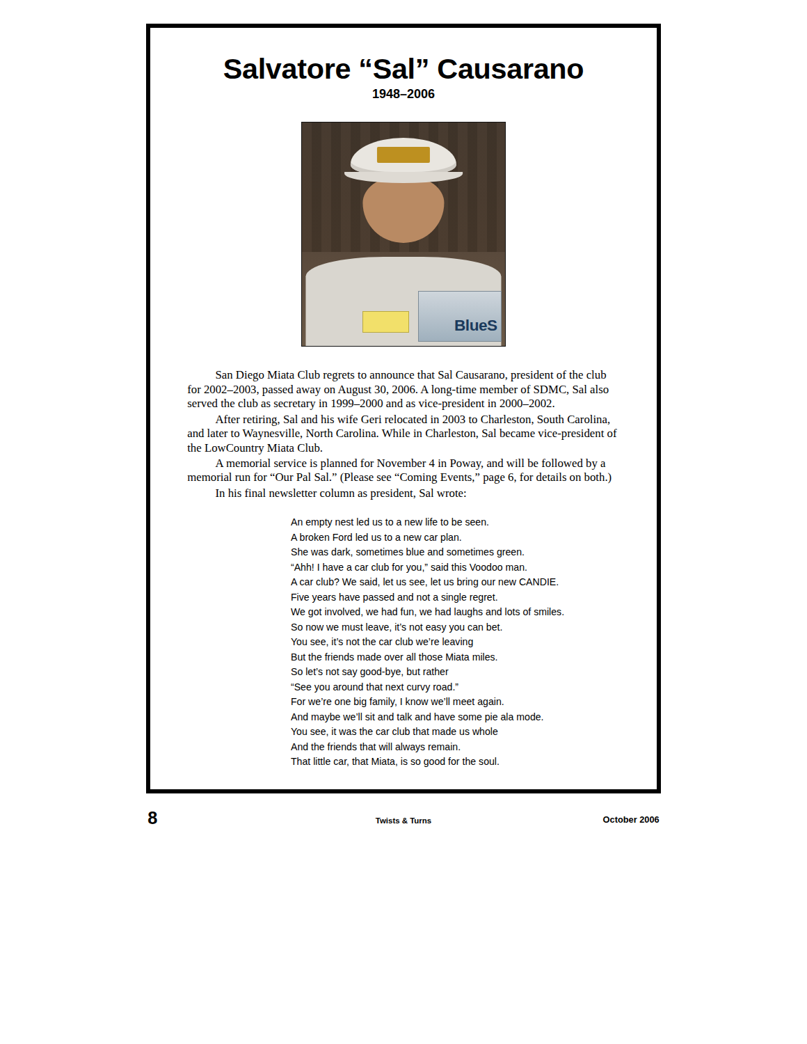Salvatore “Sal” Causarano
1948–2006
BlueS
San Diego Miata Club regrets to announce that Sal Causarano, president of the club for 2002–2003, passed away on August 30, 2006. A long-time member of SDMC, Sal also served the club as secretary in 1999–2000 and as vice-president in 2000–2002.
After retiring, Sal and his wife Geri relocated in 2003 to Charleston, South Carolina, and later to Waynesville, North Carolina. While in Charleston, Sal became vice-president of the LowCountry Miata Club.
A memorial service is planned for November 4 in Poway, and will be followed by a memorial run for “Our Pal Sal.” (Please see “Coming Events,” page 6, for details on both.)
In his final newsletter column as president, Sal wrote:
An empty nest led us to a new life to be seen.
A broken Ford led us to a new car plan.
She was dark, sometimes blue and sometimes green.
“Ahh! I have a car club for you,” said this Voodoo man.
A car club? We said, let us see, let us bring our new CANDIE.
Five years have passed and not a single regret.
We got involved, we had fun, we had laughs and lots of smiles.
So now we must leave, it’s not easy you can bet.
You see, it’s not the car club we’re leaving
But the friends made over all those Miata miles.
So let’s not say good-bye, but rather
“See you around that next curvy road.”
For we’re one big family, I know we’ll meet again.
And maybe we’ll sit and talk and have some pie ala mode.
You see, it was the car club that made us whole
And the friends that will always remain.
That little car, that Miata, is so good for the soul.
8
Twists & Turns
October 2006